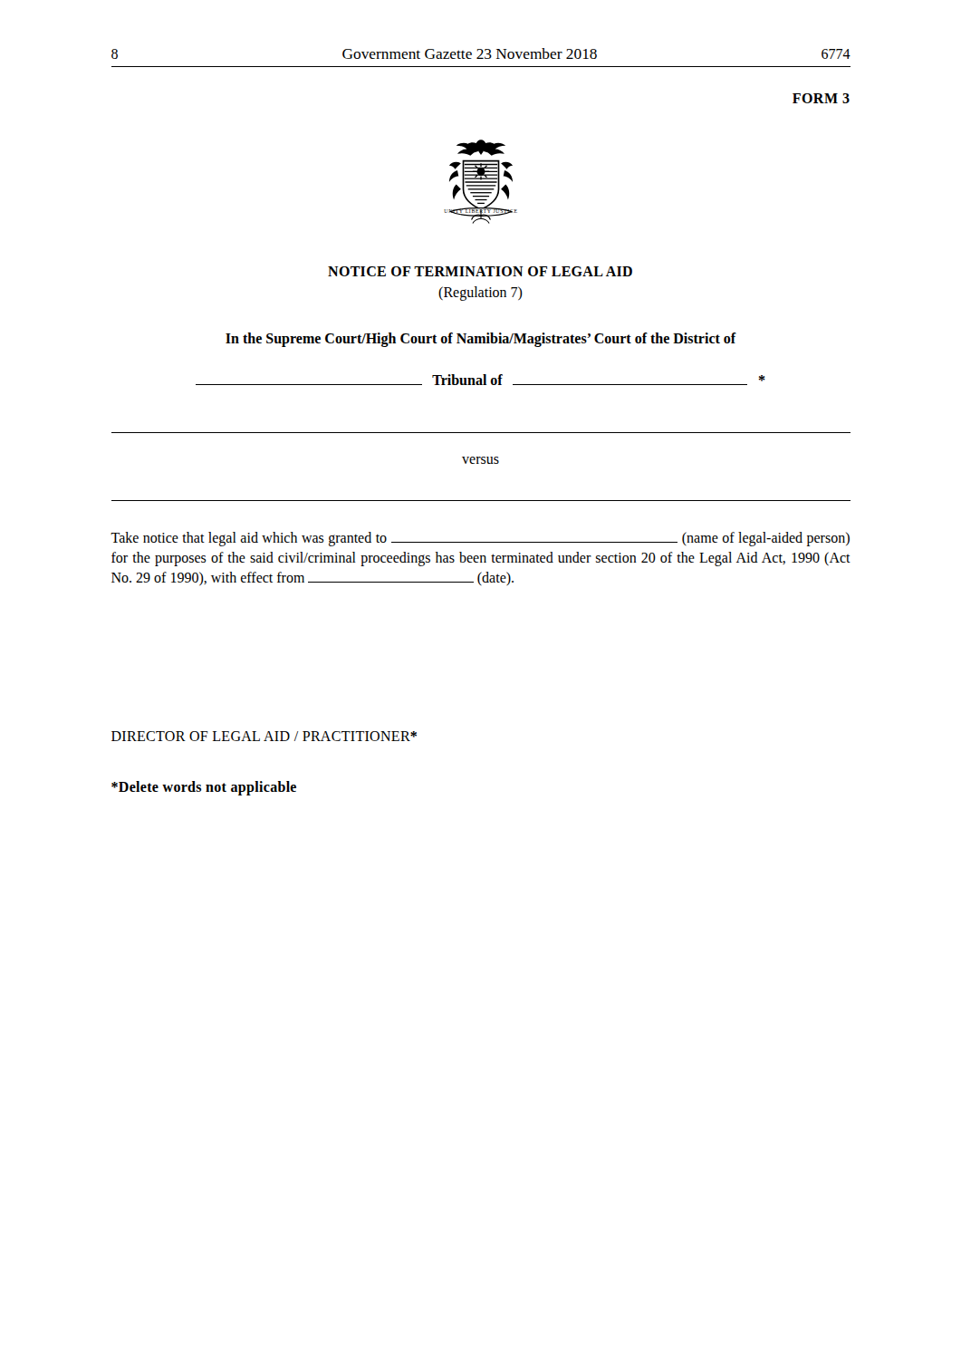8 Government Gazette 23 November 2018 6774
FORM 3
UNITY LIBERTY JUSTICE
NOTICE OF TERMINATION OF LEGAL AID
(Regulation 7)
In the Supreme Court/High Court of Namibia/Magistrates’ Court of the District of
Tribunal of *
versus
Take notice that legal aid which was granted to (name of legal-aided person) for the purposes of the said civil/criminal proceedings has been terminated under section 20 of the Legal Aid Act, 1990 (Act No. 29 of 1990), with effect from (date).
DIRECTOR OF LEGAL AID / PRACTITIONER*
*Delete words not applicable